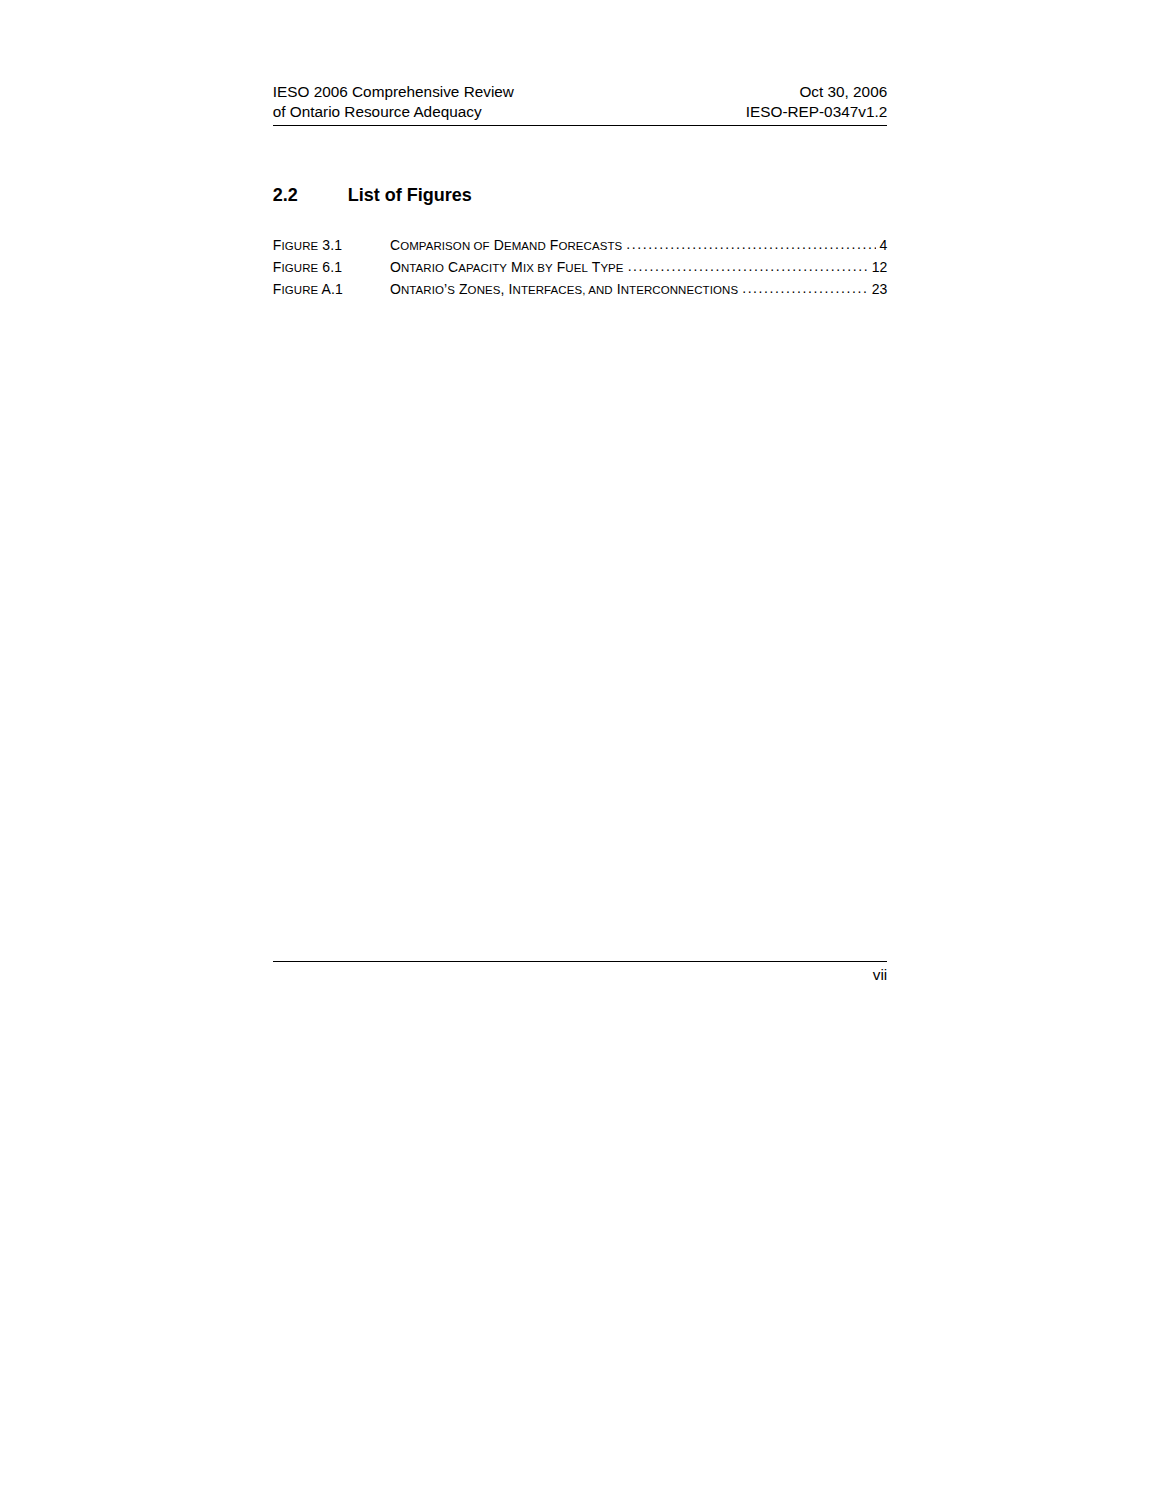IESO 2006 Comprehensive Review
Oct 30, 2006
of Ontario Resource Adequacy
IESO-REP-0347v1.2
2.2 List of Figures
FIGURE 3.1 COMPARISON OF DEMAND FORECASTS .................................................................................. 4
FIGURE 6.1 ONTARIO CAPACITY MIX BY FUEL TYPE ............................................................................. 12
FIGURE A.1 ONTARIO’S ZONES, INTERFACES, AND INTERCONNECTIONS ................................................ 23
vii